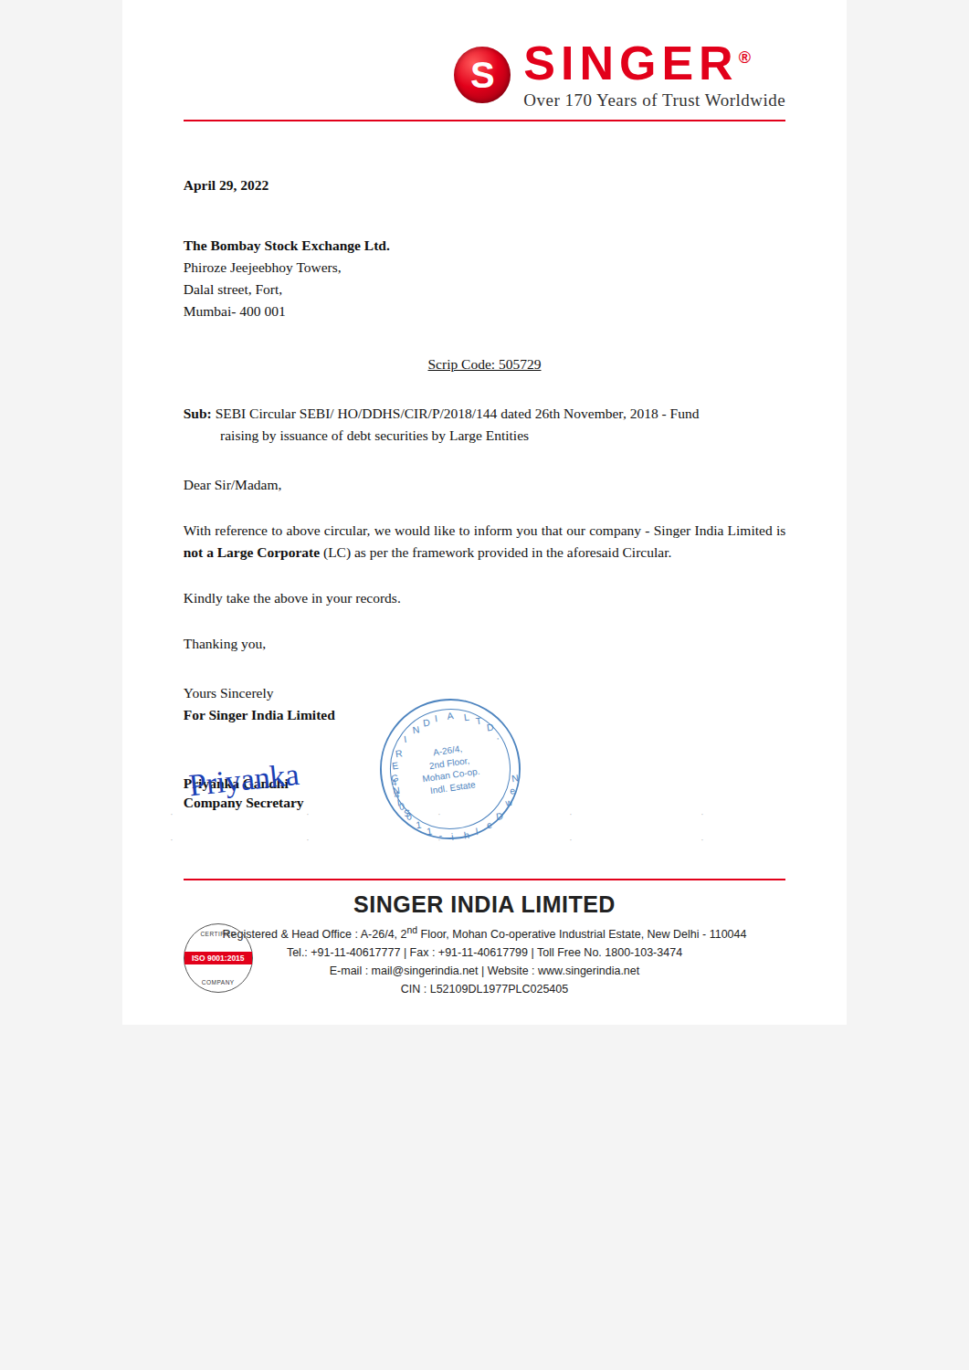S
SINGER®
Over 170 Years of Trust Worldwide
April 29, 2022
The Bombay Stock Exchange Ltd.
Phiroze Jeejeebhoy Towers,
Dalal street, Fort,
Mumbai- 400 001
Scrip Code: 505729
Sub: SEBI Circular SEBI/ HO/DDHS/CIR/P/2018/144 dated 26th November, 2018 - Fund raising by issuance of debt securities by Large Entities
Dear Sir/Madam,
With reference to above circular, we would like to inform you that our company - Singer India Limited is not a Large Corporate (LC) as per the framework provided in the aforesaid Circular.
Kindly take the above in your records.
Thanking you,
Yours Sincerely
For Singer India Limited
Priyanka
Priyanka Gandhi
Company Secretary
S I N G E R I N D I A L T D . N e w D e l h i - 1 1 0 0 4 4
A-26/4,
2nd Floor,
Mohan Co-op.
Indl. Estate
·
·
·
·
·
·
·
·
·
·
CERTIFIED
ISO 9001:2015
COMPANY
SINGER INDIA LIMITED
Registered & Head Office : A-26/4, 2nd Floor, Mohan Co-operative Industrial Estate, New Delhi - 110044
Tel.: +91-11-40617777 | Fax : +91-11-40617799 | Toll Free No. 1800-103-3474
E-mail : mail@singerindia.net | Website : www.singerindia.net
CIN : L52109DL1977PLC025405